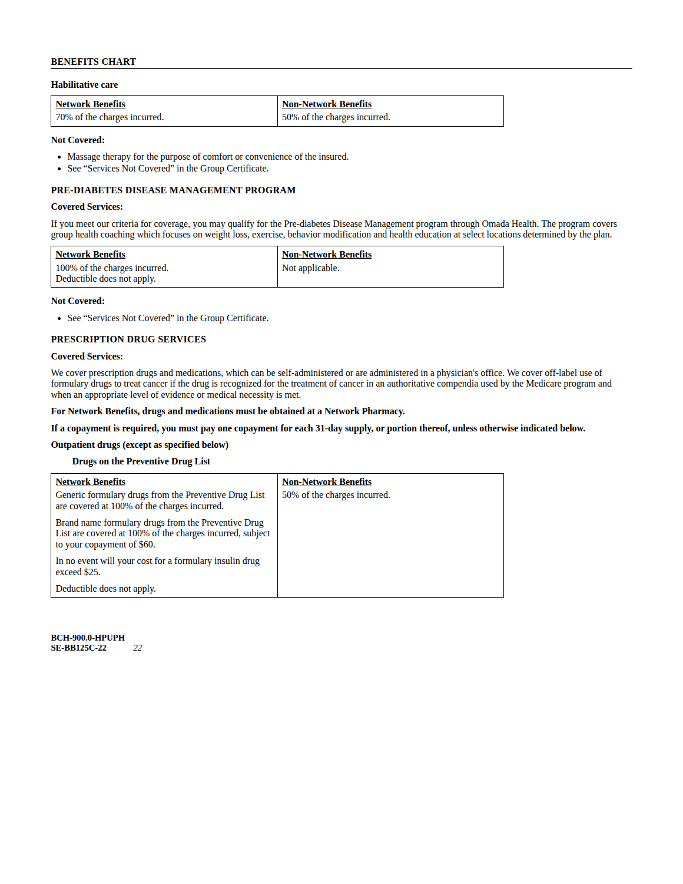BENEFITS CHART
Habilitative care
| Network Benefits 70% of the charges incurred. | Non-Network Benefits 50% of the charges incurred. |
Not Covered:
Massage therapy for the purpose of comfort or convenience of the insured.
See “Services Not Covered” in the Group Certificate.
PRE-DIABETES DISEASE MANAGEMENT PROGRAM
Covered Services:
If you meet our criteria for coverage, you may qualify for the Pre-diabetes Disease Management program through Omada Health. The program covers group health coaching which focuses on weight loss, exercise, behavior modification and health education at select locations determined by the plan.
| Network Benefits 100% of the charges incurred. Deductible does not apply. | Non-Network Benefits Not applicable. |
Not Covered:
See “Services Not Covered” in the Group Certificate.
PRESCRIPTION DRUG SERVICES
Covered Services:
We cover prescription drugs and medications, which can be self-administered or are administered in a physician's office. We cover off-label use of formulary drugs to treat cancer if the drug is recognized for the treatment of cancer in an authoritative compendia used by the Medicare program and when an appropriate level of evidence or medical necessity is met.
For Network Benefits, drugs and medications must be obtained at a Network Pharmacy.
If a copayment is required, you must pay one copayment for each 31-day supply, or portion thereof, unless otherwise indicated below.
Outpatient drugs (except as specified below)
Drugs on the Preventive Drug List
| Network Benefits Generic formulary drugs from the Preventive Drug List are covered at 100% of the charges incurred. Brand name formulary drugs from the Preventive Drug List are covered at 100% of the charges incurred, subject to your copayment of $60. In no event will your cost for a formulary insulin drug exceed $25. Deductible does not apply. | Non-Network Benefits 50% of the charges incurred. |
BCH-900.0-HPUPH
SE-BB125C-22
22